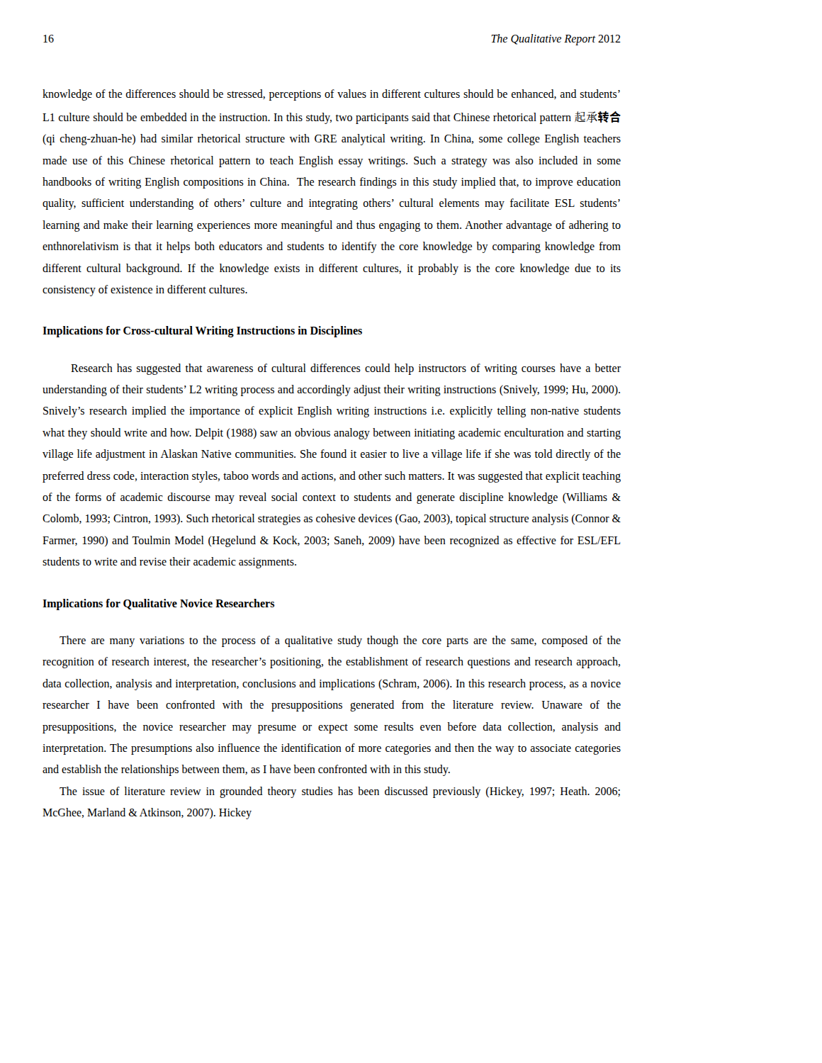16 The Qualitative Report 2012
knowledge of the differences should be stressed, perceptions of values in different cultures should be enhanced, and students’ L1 culture should be embedded in the instruction. In this study, two participants said that Chinese rhetorical pattern 起承 转合 (qi cheng-zhuan-he) had similar rhetorical structure with GRE analytical writing. In China, some college English teachers made use of this Chinese rhetorical pattern to teach English essay writings. Such a strategy was also included in some handbooks of writing English compositions in China. The research findings in this study implied that, to improve education quality, sufficient understanding of others’ culture and integrating others’ cultural elements may facilitate ESL students’ learning and make their learning experiences more meaningful and thus engaging to them. Another advantage of adhering to enthnorelativism is that it helps both educators and students to identify the core knowledge by comparing knowledge from different cultural background. If the knowledge exists in different cultures, it probably is the core knowledge due to its consistency of existence in different cultures.
Implications for Cross-cultural Writing Instructions in Disciplines
Research has suggested that awareness of cultural differences could help instructors of writing courses have a better understanding of their students’ L2 writing process and accordingly adjust their writing instructions (Snively, 1999; Hu, 2000). Snively’s research implied the importance of explicit English writing instructions i.e. explicitly telling non-native students what they should write and how. Delpit (1988) saw an obvious analogy between initiating academic enculturation and starting village life adjustment in Alaskan Native communities. She found it easier to live a village life if she was told directly of the preferred dress code, interaction styles, taboo words and actions, and other such matters. It was suggested that explicit teaching of the forms of academic discourse may reveal social context to students and generate discipline knowledge (Williams & Colomb, 1993; Cintron, 1993). Such rhetorical strategies as cohesive devices (Gao, 2003), topical structure analysis (Connor & Farmer, 1990) and Toulmin Model (Hegelund & Kock, 2003; Saneh, 2009) have been recognized as effective for ESL/EFL students to write and revise their academic assignments.
Implications for Qualitative Novice Researchers
There are many variations to the process of a qualitative study though the core parts are the same, composed of the recognition of research interest, the researcher’s positioning, the establishment of research questions and research approach, data collection, analysis and interpretation, conclusions and implications (Schram, 2006). In this research process, as a novice researcher I have been confronted with the presuppositions generated from the literature review. Unaware of the presuppositions, the novice researcher may presume or expect some results even before data collection, analysis and interpretation. The presumptions also influence the identification of more categories and then the way to associate categories and establish the relationships between them, as I have been confronted with in this study.
The issue of literature review in grounded theory studies has been discussed previously (Hickey, 1997; Heath. 2006; McGhee, Marland & Atkinson, 2007). Hickey